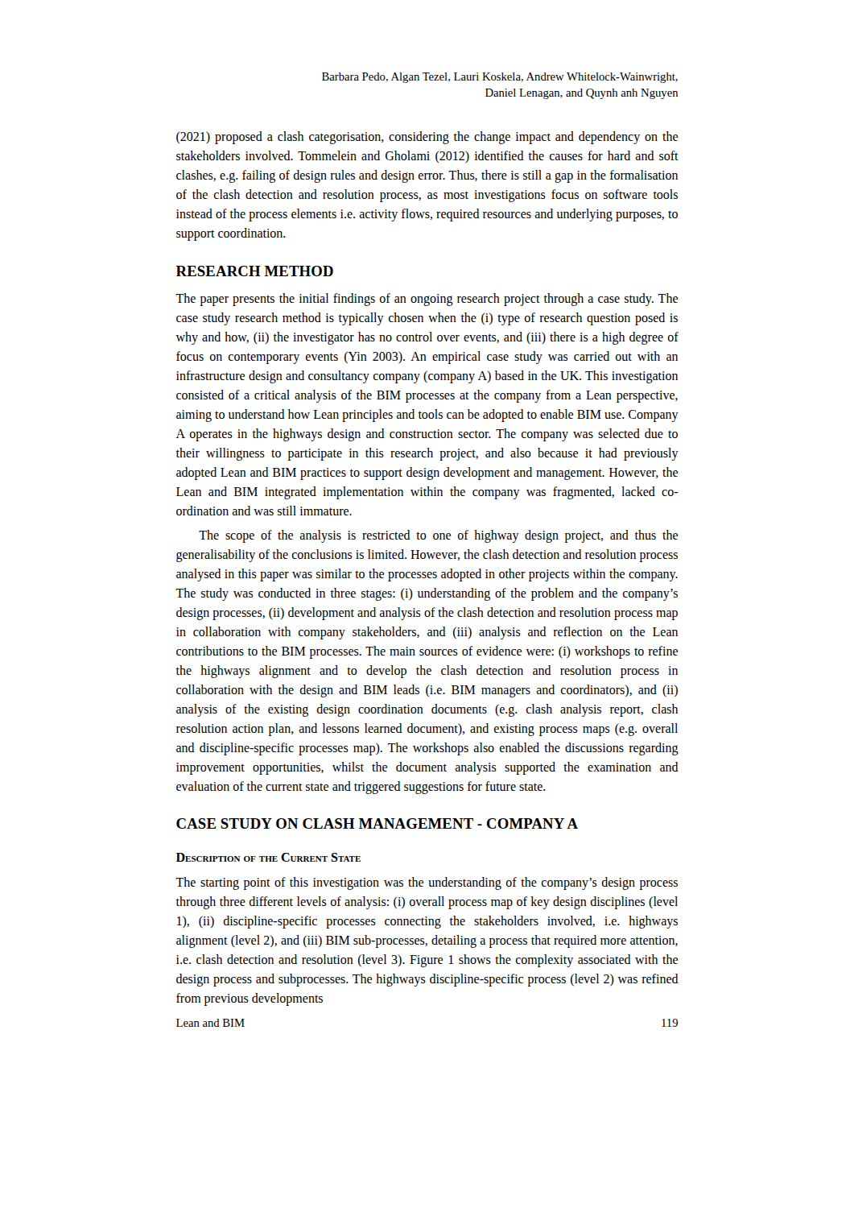Barbara Pedo, Algan Tezel, Lauri Koskela, Andrew Whitelock-Wainwright,
Daniel Lenagan, and Quynh anh Nguyen
(2021) proposed a clash categorisation, considering the change impact and dependency on the stakeholders involved. Tommelein and Gholami (2012) identified the causes for hard and soft clashes, e.g. failing of design rules and design error. Thus, there is still a gap in the formalisation of the clash detection and resolution process, as most investigations focus on software tools instead of the process elements i.e. activity flows, required resources and underlying purposes, to support coordination.
Research Method
The paper presents the initial findings of an ongoing research project through a case study. The case study research method is typically chosen when the (i) type of research question posed is why and how, (ii) the investigator has no control over events, and (iii) there is a high degree of focus on contemporary events (Yin 2003). An empirical case study was carried out with an infrastructure design and consultancy company (company A) based in the UK. This investigation consisted of a critical analysis of the BIM processes at the company from a Lean perspective, aiming to understand how Lean principles and tools can be adopted to enable BIM use. Company A operates in the highways design and construction sector. The company was selected due to their willingness to participate in this research project, and also because it had previously adopted Lean and BIM practices to support design development and management. However, the Lean and BIM integrated implementation within the company was fragmented, lacked co-ordination and was still immature.
The scope of the analysis is restricted to one of highway design project, and thus the generalisability of the conclusions is limited. However, the clash detection and resolution process analysed in this paper was similar to the processes adopted in other projects within the company. The study was conducted in three stages: (i) understanding of the problem and the company’s design processes, (ii) development and analysis of the clash detection and resolution process map in collaboration with company stakeholders, and (iii) analysis and reflection on the Lean contributions to the BIM processes. The main sources of evidence were: (i) workshops to refine the highways alignment and to develop the clash detection and resolution process in collaboration with the design and BIM leads (i.e. BIM managers and coordinators), and (ii) analysis of the existing design coordination documents (e.g. clash analysis report, clash resolution action plan, and lessons learned document), and existing process maps (e.g. overall and discipline-specific processes map). The workshops also enabled the discussions regarding improvement opportunities, whilst the document analysis supported the examination and evaluation of the current state and triggered suggestions for future state.
Case Study on Clash Management - Company A
Description of the Current State
The starting point of this investigation was the understanding of the company’s design process through three different levels of analysis: (i) overall process map of key design disciplines (level 1), (ii) discipline-specific processes connecting the stakeholders involved, i.e. highways alignment (level 2), and (iii) BIM sub-processes, detailing a process that required more attention, i.e. clash detection and resolution (level 3). Figure 1 shows the complexity associated with the design process and subprocesses. The highways discipline-specific process (level 2) was refined from previous developments
Lean and BIM 119